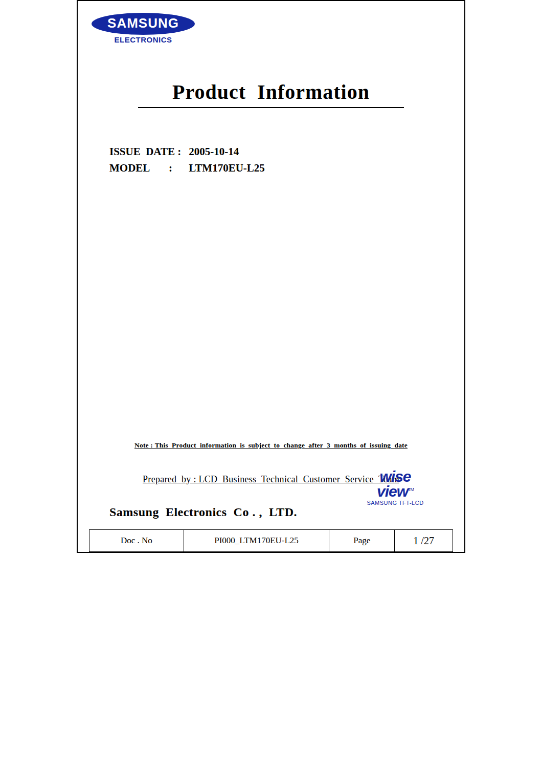SAMSUNG
ELECTRONICS
Product Information
ISSUE DATE : 2005-10-14
MODEL : LTM170EU-L25
Note : This Product information is subject to change after 3 months of issuing date
Prepared by : LCD Business Technical Customer Service Team
Samsung Electronics Co . , LTD.
wise
viewTM
SAMSUNG TFT-LCD
| Doc . No | PI000_LTM170EU-L25 | Page | 1 /27 |